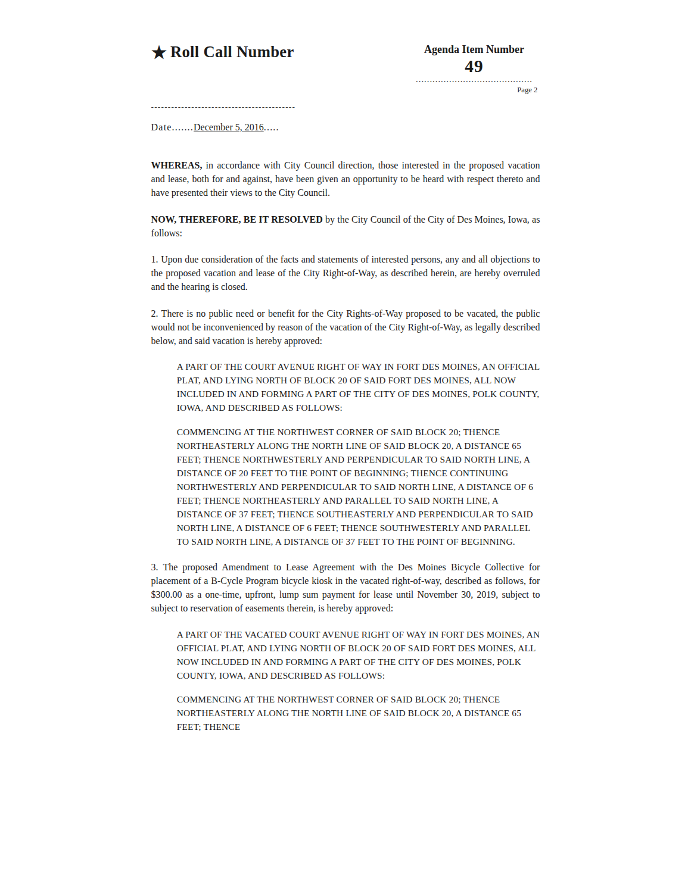★Roll Call Number
Agenda Item Number
49
..........................................
Page 2
-------------------------------------------
Date....... December 5, 2016.....
WHEREAS, in accordance with City Council direction, those interested in the proposed vacation and lease, both for and against, have been given an opportunity to be heard with respect thereto and have presented their views to the City Council.
NOW, THEREFORE, BE IT RESOLVED by the City Council of the City of Des Moines, Iowa, as follows:
1. Upon due consideration of the facts and statements of interested persons, any and all objections to the proposed vacation and lease of the City Right-of-Way, as described herein, are hereby overruled and the hearing is closed.
2. There is no public need or benefit for the City Rights-of-Way proposed to be vacated, the public would not be inconvenienced by reason of the vacation of the City Right-of-Way, as legally described below, and said vacation is hereby approved:
A PART OF THE COURT AVENUE RIGHT OF WAY IN FORT DES MOINES, AN OFFICIAL PLAT, AND LYING NORTH OF BLOCK 20 OF SAID FORT DES MOINES, ALL NOW INCLUDED IN AND FORMING A PART OF THE CITY OF DES MOINES, POLK COUNTY, IOWA, AND DESCRIBED AS FOLLOWS:
COMMENCING AT THE NORTHWEST CORNER OF SAID BLOCK 20; THENCE NORTHEASTERLY ALONG THE NORTH LINE OF SAID BLOCK 20, A DISTANCE 65 FEET; THENCE NORTHWESTERLY AND PERPENDICULAR TO SAID NORTH LINE, A DISTANCE OF 20 FEET TO THE POINT OF BEGINNING; THENCE CONTINUING NORTHWESTERLY AND PERPENDICULAR TO SAID NORTH LINE, A DISTANCE OF 6 FEET; THENCE NORTHEASTERLY AND PARALLEL TO SAID NORTH LINE, A DISTANCE OF 37 FEET; THENCE SOUTHEASTERLY AND PERPENDICULAR TO SAID NORTH LINE, A DISTANCE OF 6 FEET; THENCE SOUTHWESTERLY AND PARALLEL TO SAID NORTH LINE, A DISTANCE OF 37 FEET TO THE POINT OF BEGINNING.
3. The proposed Amendment to Lease Agreement with the Des Moines Bicycle Collective for placement of a B-Cycle Program bicycle kiosk in the vacated right-of-way, described as follows, for $300.00 as a one-time, upfront, lump sum payment for lease until November 30, 2019, subject to subject to reservation of easements therein, is hereby approved:
A PART OF THE VACATED COURT AVENUE RIGHT OF WAY IN FORT DES MOINES, AN OFFICIAL PLAT, AND LYING NORTH OF BLOCK 20 OF SAID FORT DES MOINES, ALL NOW INCLUDED IN AND FORMING A PART OF THE CITY OF DES MOINES, POLK COUNTY, IOWA, AND DESCRIBED AS FOLLOWS:
COMMENCING AT THE NORTHWEST CORNER OF SAID BLOCK 20; THENCE NORTHEASTERLY ALONG THE NORTH LINE OF SAID BLOCK 20, A DISTANCE 65 FEET; THENCE